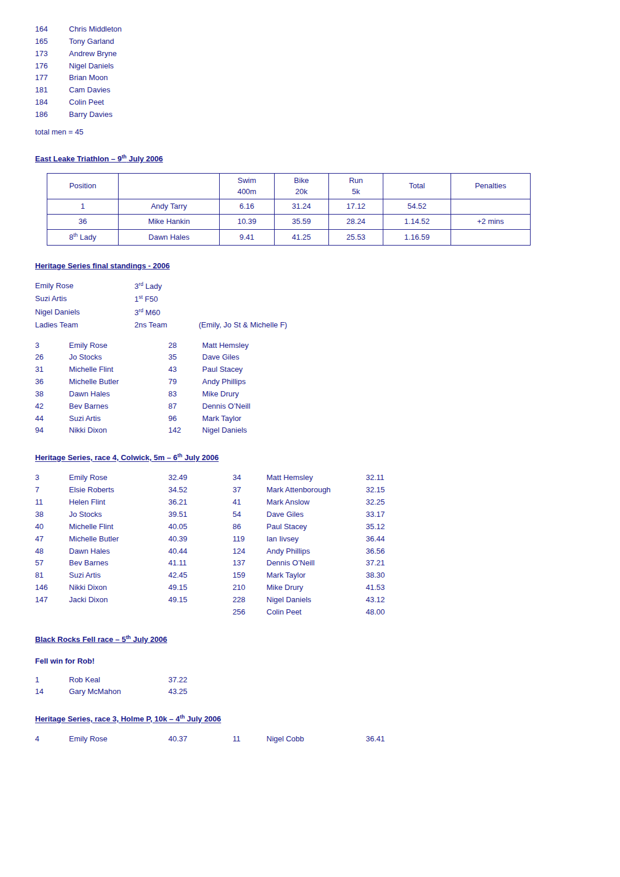| 164 | Chris Middleton |
| 165 | Tony Garland |
| 173 | Andrew Bryne |
| 176 | Nigel Daniels |
| 177 | Brian Moon |
| 181 | Cam Davies |
| 184 | Colin Peet |
| 186 | Barry Davies |
total men = 45
East Leake Triathlon – 9th July 2006
| Position | | Swim 400m | Bike 20k | Run 5k | Total | Penalties |
| --- | --- | --- | --- | --- | --- | --- |
| 1 | Andy Tarry | 6.16 | 31.24 | 17.12 | 54.52 | |
| 36 | Mike Hankin | 10.39 | 35.59 | 28.24 | 1.14.52 | +2 mins |
| 8 th Lady | Dawn Hales | 9.41 | 41.25 | 25.53 | 1.16.59 | |
Heritage Series final standings - 2006
| Emily Rose | 3 rd Lady | |
| Suzi Artis | 1 st F50 | |
| Nigel Daniels | 3 rd M60 | |
| Ladies Team | 2ns Team | (Emily, Jo St & Michelle F) |
| 3 | Emily Rose | 28 | Matt Hemsley |
| 26 | Jo Stocks | 35 | Dave Giles |
| 31 | Michelle Flint | 43 | Paul Stacey |
| 36 | Michelle Butler | 79 | Andy Phillips |
| 38 | Dawn Hales | 83 | Mike Drury |
| 42 | Bev Barnes | 87 | Dennis O’Neill |
| 44 | Suzi Artis | 96 | Mark Taylor |
| 94 | Nikki Dixon | 142 | Nigel Daniels |
Heritage Series, race 4, Colwick, 5m – 6th July 2006
| 3 | Emily Rose | 32.49 | 34 | Matt Hemsley | 32.11 |
| 7 | Elsie Roberts | 34.52 | 37 | Mark Attenborough | 32.15 |
| 11 | Helen Flint | 36.21 | 41 | Mark Anslow | 32.25 |
| 38 | Jo Stocks | 39.51 | 54 | Dave Giles | 33.17 |
| 40 | Michelle Flint | 40.05 | 86 | Paul Stacey | 35.12 |
| 47 | Michelle Butler | 40.39 | 119 | Ian Iivsey | 36.44 |
| 48 | Dawn Hales | 40.44 | 124 | Andy Phillips | 36.56 |
| 57 | Bev Barnes | 41.11 | 137 | Dennis O’Neill | 37.21 |
| 81 | Suzi Artis | 42.45 | 159 | Mark Taylor | 38.30 |
| 146 | Nikki Dixon | 49.15 | 210 | Mike Drury | 41.53 |
| 147 | Jacki Dixon | 49.15 | 228 | Nigel Daniels | 43.12 |
| | | | 256 | Colin Peet | 48.00 |
Black Rocks Fell race – 5th July 2006
Fell win for Rob!
| 1 | Rob Keal | 37.22 |
| 14 | Gary McMahon | 43.25 |
Heritage Series, race 3, Holme P, 10k – 4th July 2006
| 4 | Emily Rose | 40.37 | 11 | Nigel Cobb | 36.41 |